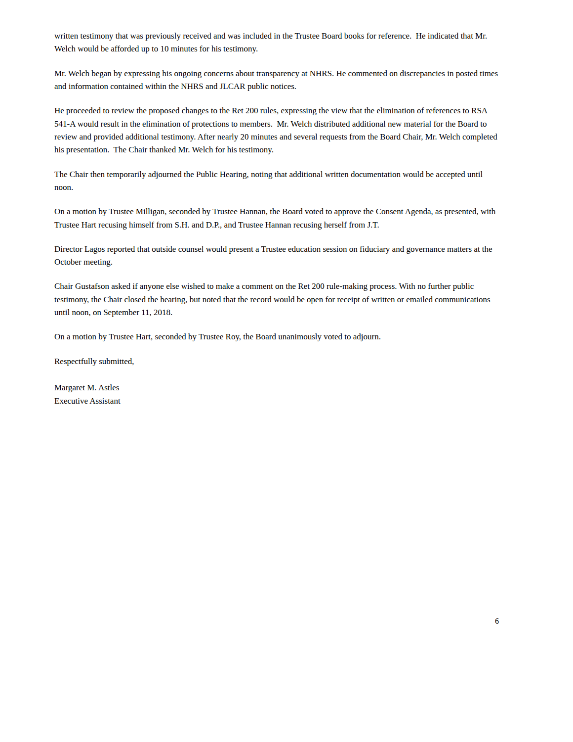written testimony that was previously received and was included in the Trustee Board books for reference. He indicated that Mr. Welch would be afforded up to 10 minutes for his testimony.
Mr. Welch began by expressing his ongoing concerns about transparency at NHRS. He commented on discrepancies in posted times and information contained within the NHRS and JLCAR public notices.
He proceeded to review the proposed changes to the Ret 200 rules, expressing the view that the elimination of references to RSA 541-A would result in the elimination of protections to members. Mr. Welch distributed additional new material for the Board to review and provided additional testimony. After nearly 20 minutes and several requests from the Board Chair, Mr. Welch completed his presentation. The Chair thanked Mr. Welch for his testimony.
The Chair then temporarily adjourned the Public Hearing, noting that additional written documentation would be accepted until noon.
On a motion by Trustee Milligan, seconded by Trustee Hannan, the Board voted to approve the Consent Agenda, as presented, with Trustee Hart recusing himself from S.H. and D.P., and Trustee Hannan recusing herself from J.T.
Director Lagos reported that outside counsel would present a Trustee education session on fiduciary and governance matters at the October meeting.
Chair Gustafson asked if anyone else wished to make a comment on the Ret 200 rule-making process. With no further public testimony, the Chair closed the hearing, but noted that the record would be open for receipt of written or emailed communications until noon, on September 11, 2018.
On a motion by Trustee Hart, seconded by Trustee Roy, the Board unanimously voted to adjourn.
Respectfully submitted,
Margaret M. Astles
Executive Assistant
6